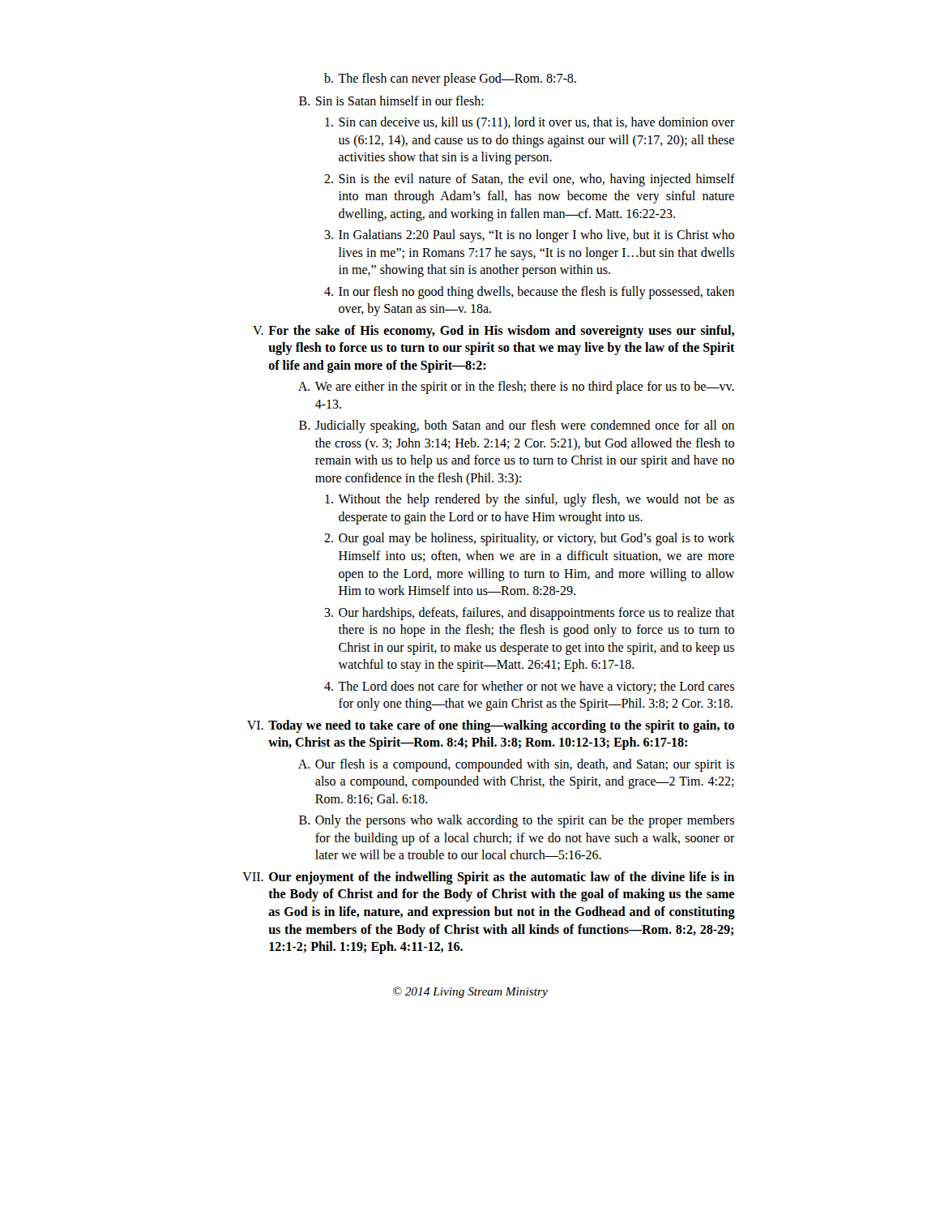b. The flesh can never please God—Rom. 8:7-8.
B. Sin is Satan himself in our flesh:
1. Sin can deceive us, kill us (7:11), lord it over us, that is, have dominion over us (6:12, 14), and cause us to do things against our will (7:17, 20); all these activities show that sin is a living person.
2. Sin is the evil nature of Satan, the evil one, who, having injected himself into man through Adam’s fall, has now become the very sinful nature dwelling, acting, and working in fallen man—cf. Matt. 16:22-23.
3. In Galatians 2:20 Paul says, “It is no longer I who live, but it is Christ who lives in me”; in Romans 7:17 he says, “It is no longer I…but sin that dwells in me,” showing that sin is another person within us.
4. In our flesh no good thing dwells, because the flesh is fully possessed, taken over, by Satan as sin—v. 18a.
V. For the sake of His economy, God in His wisdom and sovereignty uses our sinful, ugly flesh to force us to turn to our spirit so that we may live by the law of the Spirit of life and gain more of the Spirit—8:2:
A. We are either in the spirit or in the flesh; there is no third place for us to be—vv. 4-13.
B. Judicially speaking, both Satan and our flesh were condemned once for all on the cross (v. 3; John 3:14; Heb. 2:14; 2 Cor. 5:21), but God allowed the flesh to remain with us to help us and force us to turn to Christ in our spirit and have no more confidence in the flesh (Phil. 3:3):
1. Without the help rendered by the sinful, ugly flesh, we would not be as desperate to gain the Lord or to have Him wrought into us.
2. Our goal may be holiness, spirituality, or victory, but God’s goal is to work Himself into us; often, when we are in a difficult situation, we are more open to the Lord, more willing to turn to Him, and more willing to allow Him to work Himself into us—Rom. 8:28-29.
3. Our hardships, defeats, failures, and disappointments force us to realize that there is no hope in the flesh; the flesh is good only to force us to turn to Christ in our spirit, to make us desperate to get into the spirit, and to keep us watchful to stay in the spirit—Matt. 26:41; Eph. 6:17-18.
4. The Lord does not care for whether or not we have a victory; the Lord cares for only one thing—that we gain Christ as the Spirit—Phil. 3:8; 2 Cor. 3:18.
VI. Today we need to take care of one thing—walking according to the spirit to gain, to win, Christ as the Spirit—Rom. 8:4; Phil. 3:8; Rom. 10:12-13; Eph. 6:17-18:
A. Our flesh is a compound, compounded with sin, death, and Satan; our spirit is also a compound, compounded with Christ, the Spirit, and grace—2 Tim. 4:22; Rom. 8:16; Gal. 6:18.
B. Only the persons who walk according to the spirit can be the proper members for the building up of a local church; if we do not have such a walk, sooner or later we will be a trouble to our local church—5:16-26.
VII. Our enjoyment of the indwelling Spirit as the automatic law of the divine life is in the Body of Christ and for the Body of Christ with the goal of making us the same as God is in life, nature, and expression but not in the Godhead and of constituting us the members of the Body of Christ with all kinds of functions—Rom. 8:2, 28-29; 12:1-2; Phil. 1:19; Eph. 4:11-12, 16.
© 2014 Living Stream Ministry